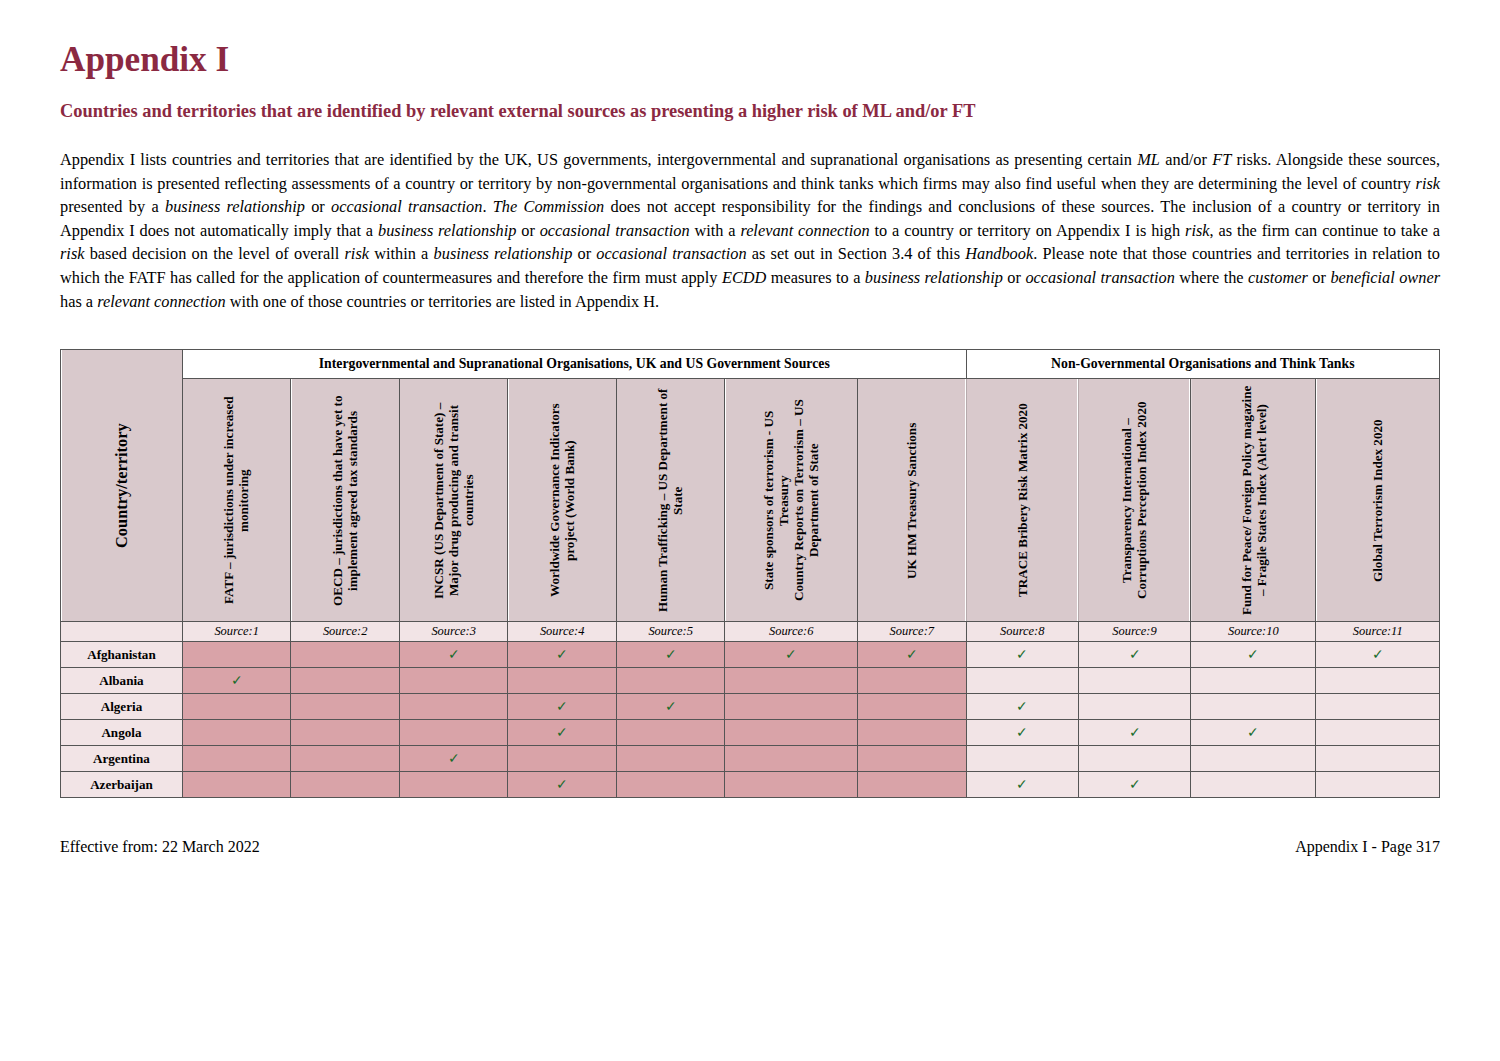Appendix I
Countries and territories that are identified by relevant external sources as presenting a higher risk of ML and/or FT
Appendix I lists countries and territories that are identified by the UK, US governments, intergovernmental and supranational organisations as presenting certain ML and/or FT risks. Alongside these sources, information is presented reflecting assessments of a country or territory by non-governmental organisations and think tanks which firms may also find useful when they are determining the level of country risk presented by a business relationship or occasional transaction. The Commission does not accept responsibility for the findings and conclusions of these sources. The inclusion of a country or territory in Appendix I does not automatically imply that a business relationship or occasional transaction with a relevant connection to a country or territory on Appendix I is high risk, as the firm can continue to take a risk based decision on the level of overall risk within a business relationship or occasional transaction as set out in Section 3.4 of this Handbook. Please note that those countries and territories in relation to which the FATF has called for the application of countermeasures and therefore the firm must apply ECDD measures to a business relationship or occasional transaction where the customer or beneficial owner has a relevant connection with one of those countries or territories are listed in Appendix H.
| Country/territory | Intergovernmental and Supranational Organisations, UK and US Government Sources | Non-Governmental Organisations and Think Tanks |
| --- | --- | --- |
| FATF – jurisdictions under increased monitoring | OECD – jurisdictions that have yet to implement agreed tax standards | INCSR (US Department of State) – Major drug producing and transit countries | Worldwide Governance Indicators project (World Bank) | Human Trafficking – US Department of State | State sponsors of terrorism - US Treasury Country Reports on Terrorism – US Department of State | UK HM Treasury Sanctions | TRACE Bribery Risk Matrix 2020 | Transparency International – Corruptions Perception Index 2020 | Fund for Peace/ Foreign Policy magazine – Fragile States Index (Alert level) | Global Terrorism Index 2020 |
| | Source:1 | Source:2 | Source:3 | Source:4 | Source:5 | Source:6 | Source:7 | Source:8 | Source:9 | Source:10 | Source:11 |
| Afghanistan | | | ✓ | ✓ | ✓ | ✓ | ✓ | ✓ | ✓ | ✓ | ✓ |
| Albania | ✓ | | | | | | | | | | |
| Algeria | | | | ✓ | ✓ | | | ✓ | | | |
| Angola | | | | ✓ | | | | ✓ | ✓ | ✓ | |
| Argentina | | | ✓ | | | | | | | | |
| Azerbaijan | | | | ✓ | | | | ✓ | ✓ | | |
Effective from: 22 March 2022 Appendix I - Page 317